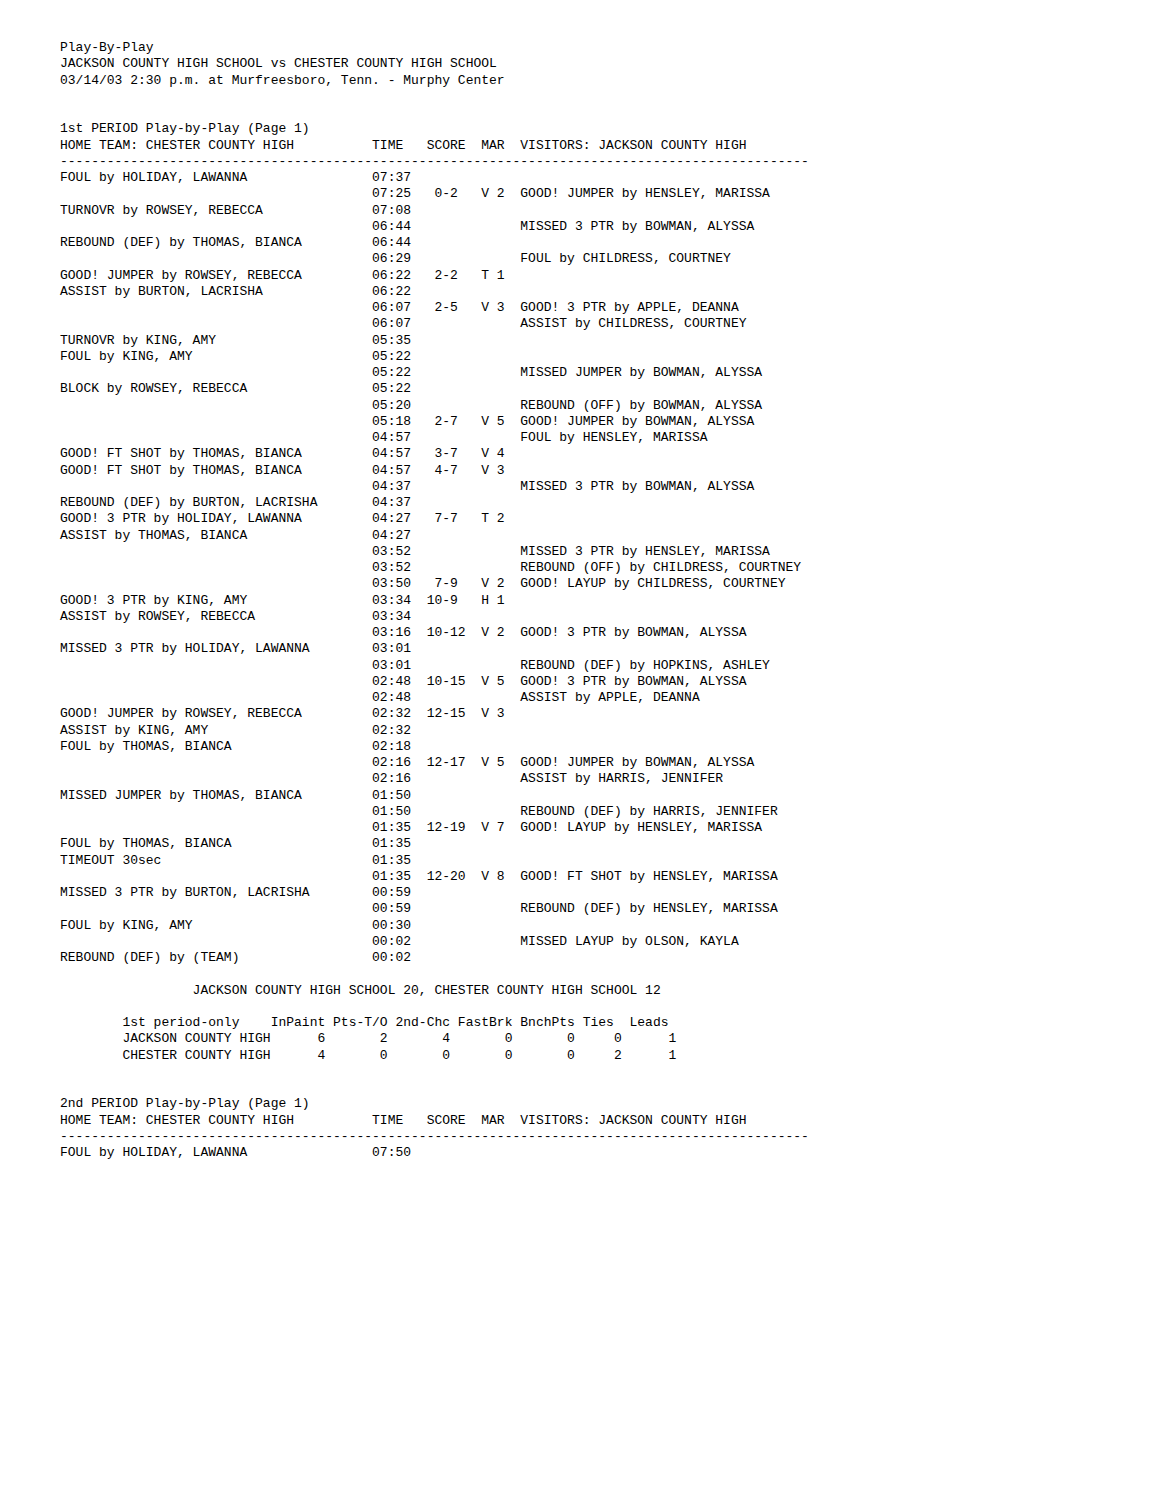Play-By-Play
JACKSON COUNTY HIGH SCHOOL vs CHESTER COUNTY HIGH SCHOOL
03/14/03 2:30 p.m. at Murfreesboro, Tenn. - Murphy Center


1st PERIOD Play-by-Play (Page 1)
HOME TEAM: CHESTER COUNTY HIGH          TIME   SCORE  MAR  VISITORS: JACKSON COUNTY HIGH
------------------------------------------------------------------------------------------------
FOUL by HOLIDAY, LAWANNA                07:37
                                        07:25   0-2   V 2  GOOD! JUMPER by HENSLEY, MARISSA
TURNOVR by ROWSEY, REBECCA              07:08
                                        06:44              MISSED 3 PTR by BOWMAN, ALYSSA
REBOUND (DEF) by THOMAS, BIANCA         06:44
                                        06:29              FOUL by CHILDRESS, COURTNEY
GOOD! JUMPER by ROWSEY, REBECCA         06:22   2-2   T 1
ASSIST by BURTON, LACRISHA              06:22
                                        06:07   2-5   V 3  GOOD! 3 PTR by APPLE, DEANNA
                                        06:07              ASSIST by CHILDRESS, COURTNEY
TURNOVR by KING, AMY                    05:35
FOUL by KING, AMY                       05:22
                                        05:22              MISSED JUMPER by BOWMAN, ALYSSA
BLOCK by ROWSEY, REBECCA                05:22
                                        05:20              REBOUND (OFF) by BOWMAN, ALYSSA
                                        05:18   2-7   V 5  GOOD! JUMPER by BOWMAN, ALYSSA
                                        04:57              FOUL by HENSLEY, MARISSA
GOOD! FT SHOT by THOMAS, BIANCA         04:57   3-7   V 4
GOOD! FT SHOT by THOMAS, BIANCA         04:57   4-7   V 3
                                        04:37              MISSED 3 PTR by BOWMAN, ALYSSA
REBOUND (DEF) by BURTON, LACRISHA       04:37
GOOD! 3 PTR by HOLIDAY, LAWANNA         04:27   7-7   T 2
ASSIST by THOMAS, BIANCA                04:27
                                        03:52              MISSED 3 PTR by HENSLEY, MARISSA
                                        03:52              REBOUND (OFF) by CHILDRESS, COURTNEY
                                        03:50   7-9   V 2  GOOD! LAYUP by CHILDRESS, COURTNEY
GOOD! 3 PTR by KING, AMY                03:34  10-9   H 1
ASSIST by ROWSEY, REBECCA               03:34
                                        03:16  10-12  V 2  GOOD! 3 PTR by BOWMAN, ALYSSA
MISSED 3 PTR by HOLIDAY, LAWANNA        03:01
                                        03:01              REBOUND (DEF) by HOPKINS, ASHLEY
                                        02:48  10-15  V 5  GOOD! 3 PTR by BOWMAN, ALYSSA
                                        02:48              ASSIST by APPLE, DEANNA
GOOD! JUMPER by ROWSEY, REBECCA         02:32  12-15  V 3
ASSIST by KING, AMY                     02:32
FOUL by THOMAS, BIANCA                  02:18
                                        02:16  12-17  V 5  GOOD! JUMPER by BOWMAN, ALYSSA
                                        02:16              ASSIST by HARRIS, JENNIFER
MISSED JUMPER by THOMAS, BIANCA         01:50
                                        01:50              REBOUND (DEF) by HARRIS, JENNIFER
                                        01:35  12-19  V 7  GOOD! LAYUP by HENSLEY, MARISSA
FOUL by THOMAS, BIANCA                  01:35
TIMEOUT 30sec                           01:35
                                        01:35  12-20  V 8  GOOD! FT SHOT by HENSLEY, MARISSA
MISSED 3 PTR by BURTON, LACRISHA        00:59
                                        00:59              REBOUND (DEF) by HENSLEY, MARISSA
FOUL by KING, AMY                       00:30
                                        00:02              MISSED LAYUP by OLSON, KAYLA
REBOUND (DEF) by (TEAM)                 00:02

                 JACKSON COUNTY HIGH SCHOOL 20, CHESTER COUNTY HIGH SCHOOL 12

        1st period-only    InPaint Pts-T/O 2nd-Chc FastBrk BnchPts Ties  Leads
        JACKSON COUNTY HIGH      6       2       4       0       0     0      1
        CHESTER COUNTY HIGH      4       0       0       0       0     2      1


2nd PERIOD Play-by-Play (Page 1)
HOME TEAM: CHESTER COUNTY HIGH          TIME   SCORE  MAR  VISITORS: JACKSON COUNTY HIGH
------------------------------------------------------------------------------------------------
FOUL by HOLIDAY, LAWANNA                07:50